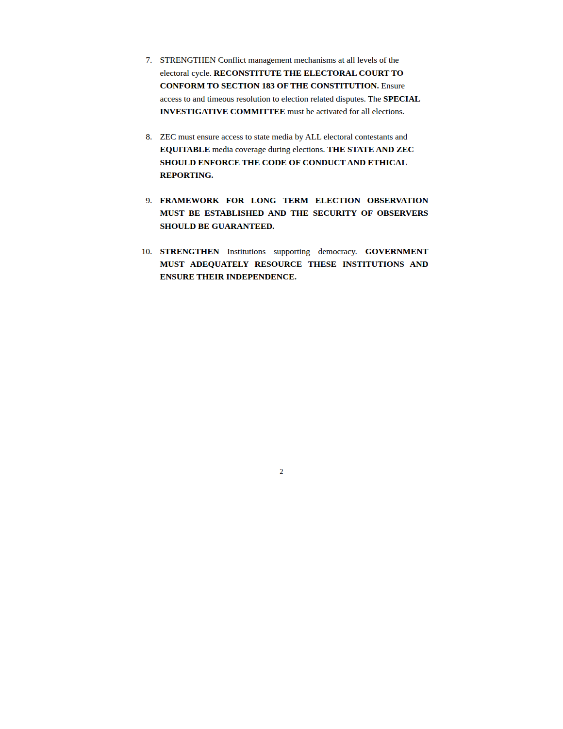STRENGTHEN Conflict management mechanisms at all levels of the electoral cycle. RECONSTITUTE THE ELECTORAL COURT TO CONFORM TO SECTION 183 OF THE CONSTITUTION. Ensure access to and timeous resolution to election related disputes. The SPECIAL INVESTIGATIVE COMMITTEE must be activated for all elections.
ZEC must ensure access to state media by ALL electoral contestants and EQUITABLE media coverage during elections. THE STATE AND ZEC SHOULD ENFORCE THE CODE OF CONDUCT AND ETHICAL REPORTING.
FRAMEWORK FOR LONG TERM ELECTION OBSERVATION MUST BE ESTABLISHED AND THE SECURITY OF OBSERVERS SHOULD BE GUARANTEED.
STRENGTHEN Institutions supporting democracy. GOVERNMENT MUST ADEQUATELY RESOURCE THESE INSTITUTIONS AND ENSURE THEIR INDEPENDENCE.
2